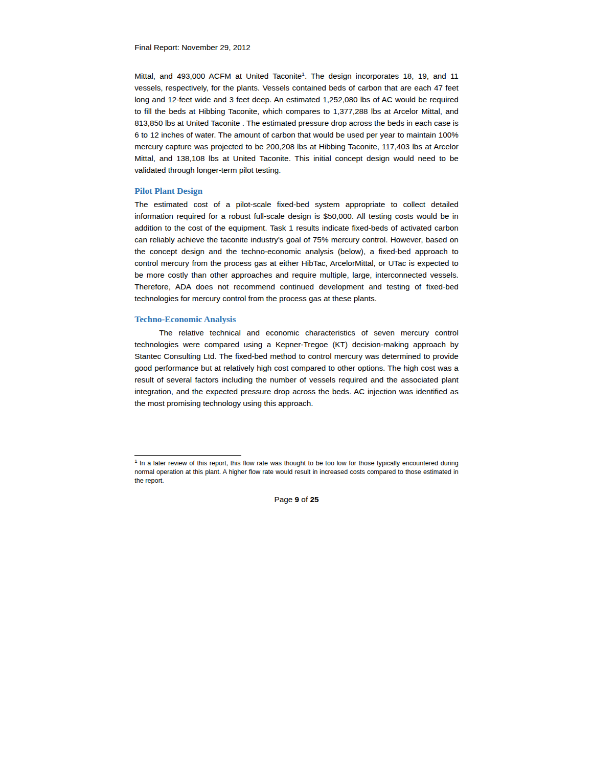Final Report: November 29, 2012
Mittal, and 493,000 ACFM at United Taconite1. The design incorporates 18, 19, and 11 vessels, respectively, for the plants. Vessels contained beds of carbon that are each 47 feet long and 12-feet wide and 3 feet deep. An estimated 1,252,080 lbs of AC would be required to fill the beds at Hibbing Taconite, which compares to 1,377,288 lbs at Arcelor Mittal, and 813,850 lbs at United Taconite . The estimated pressure drop across the beds in each case is 6 to 12 inches of water. The amount of carbon that would be used per year to maintain 100% mercury capture was projected to be 200,208 lbs at Hibbing Taconite, 117,403 lbs at Arcelor Mittal, and 138,108 lbs at United Taconite. This initial concept design would need to be validated through longer-term pilot testing.
Pilot Plant Design
The estimated cost of a pilot-scale fixed-bed system appropriate to collect detailed information required for a robust full-scale design is $50,000. All testing costs would be in addition to the cost of the equipment. Task 1 results indicate fixed-beds of activated carbon can reliably achieve the taconite industry's goal of 75% mercury control. However, based on the concept design and the techno-economic analysis (below), a fixed-bed approach to control mercury from the process gas at either HibTac, ArcelorMittal, or UTac is expected to be more costly than other approaches and require multiple, large, interconnected vessels. Therefore, ADA does not recommend continued development and testing of fixed-bed technologies for mercury control from the process gas at these plants.
Techno-Economic Analysis
The relative technical and economic characteristics of seven mercury control technologies were compared using a Kepner-Tregoe (KT) decision-making approach by Stantec Consulting Ltd. The fixed-bed method to control mercury was determined to provide good performance but at relatively high cost compared to other options. The high cost was a result of several factors including the number of vessels required and the associated plant integration, and the expected pressure drop across the beds. AC injection was identified as the most promising technology using this approach.
1 In a later review of this report, this flow rate was thought to be too low for those typically encountered during normal operation at this plant. A higher flow rate would result in increased costs compared to those estimated in the report.
Page 9 of 25